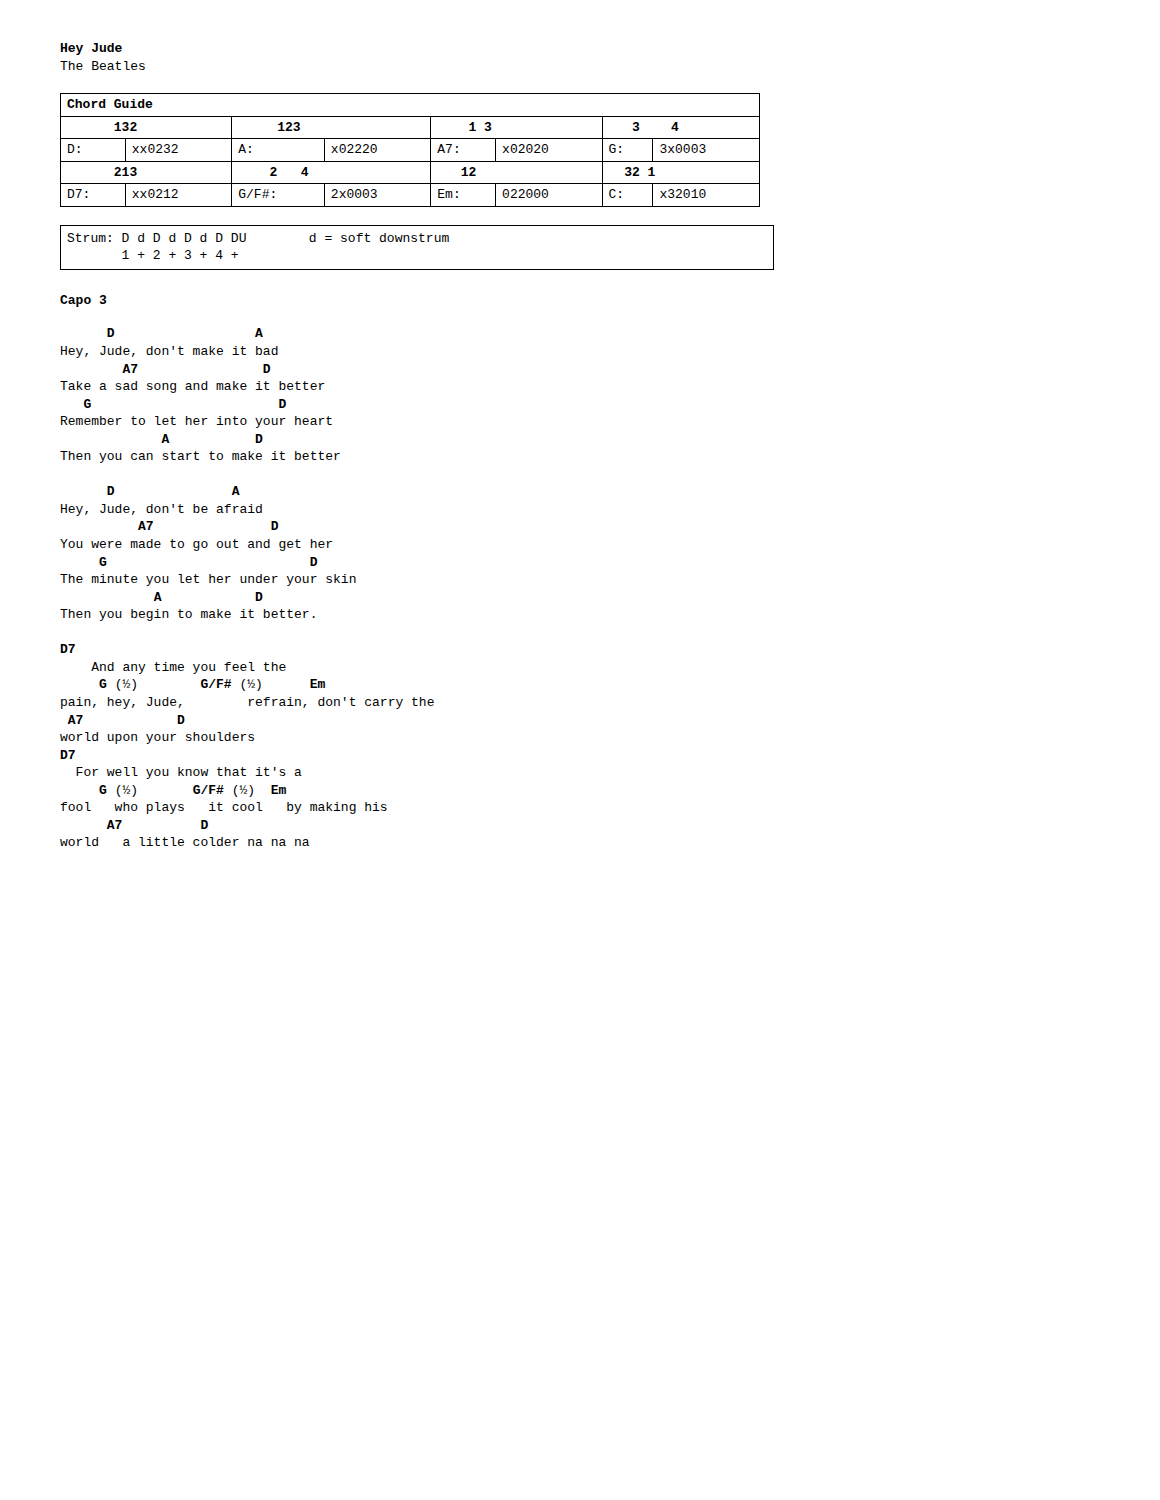Hey Jude
The Beatles
| Chord Guide |
| --- |
| 132 | 123 | 1 3 | 3 4 |
| D: | xx0232 | A: | x02220 | A7: | x02020 | G: | 3x0003 |
| 213 | 2 4 | 12 | 32 1 |
| D7: | xx0212 | G/F#: | 2x0003 | Em: | 022000 | C: | x32010 |
Strum: D d D d D d D DU d = soft downstrum 1 + 2 + 3 + 4 +
Capo 3
      D                  A
Hey, Jude, don't make it bad
        A7                D
Take a sad song and make it better
   G                        D
Remember to let her into your heart
             A           D
Then you can start to make it better

      D               A
Hey, Jude, don't be afraid
          A7               D
You were made to go out and get her
     G                          D
The minute you let her under your skin
            A            D
Then you begin to make it better.

D7
    And any time you feel the
     G (½)        G/F# (½)      Em
pain, hey, Jude,        refrain, don't carry the
 A7            D
world upon your shoulders
D7
  For well you know that it's a
     G (½)       G/F# (½)  Em
fool   who plays   it cool   by making his
      A7          D
world   a little colder na na na